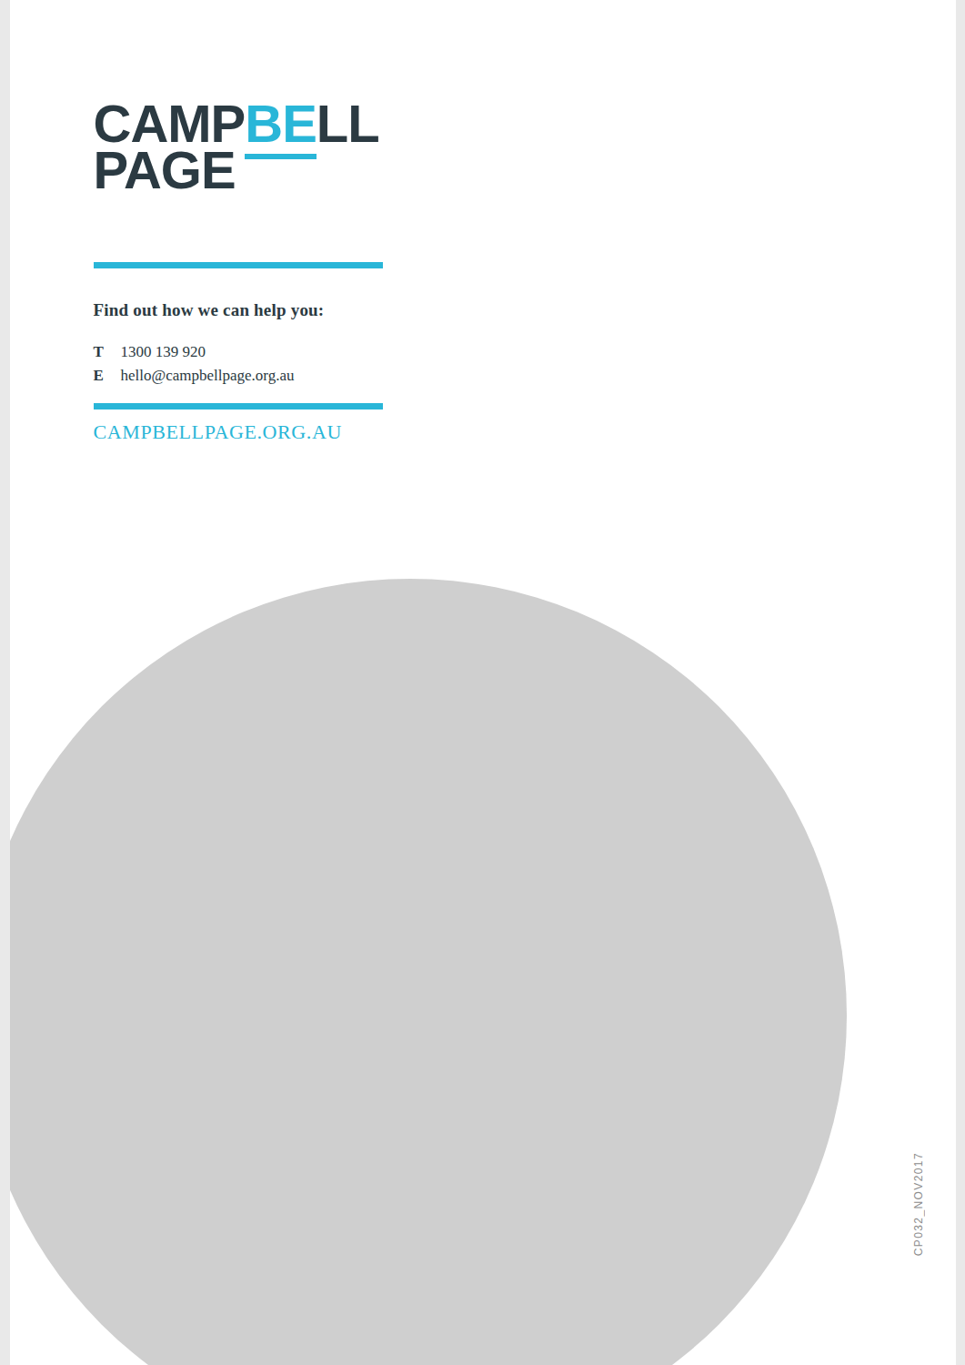CAMPBELLPAGE
Find out how we can help you:
T 1300 139 920
E hello@campbellpage.org.au
campbellpage.org.au
CP032_NOV2017